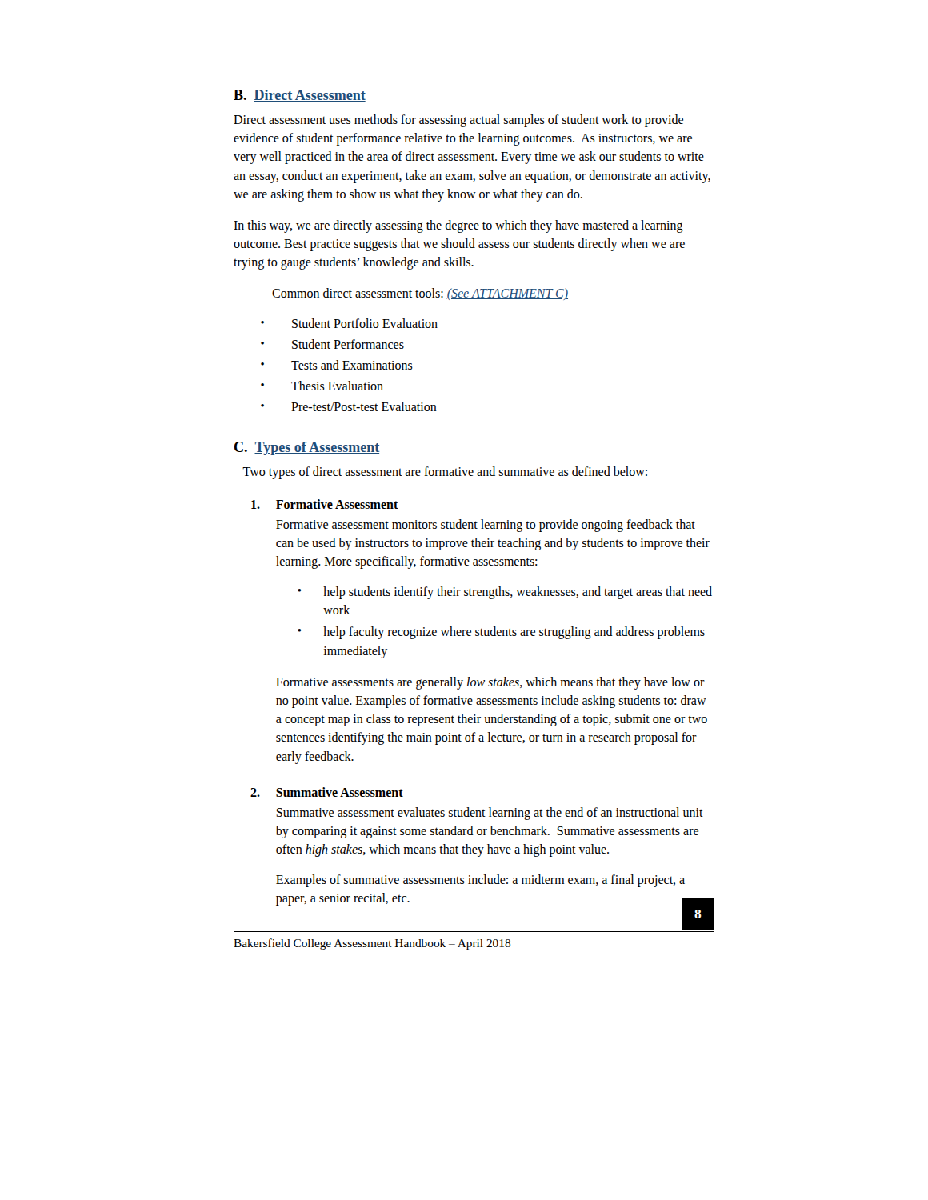B. Direct Assessment
Direct assessment uses methods for assessing actual samples of student work to provide evidence of student performance relative to the learning outcomes. As instructors, we are very well practiced in the area of direct assessment. Every time we ask our students to write an essay, conduct an experiment, take an exam, solve an equation, or demonstrate an activity, we are asking them to show us what they know or what they can do.
In this way, we are directly assessing the degree to which they have mastered a learning outcome. Best practice suggests that we should assess our students directly when we are trying to gauge students’ knowledge and skills.
Common direct assessment tools: (See ATTACHMENT C)
Student Portfolio Evaluation
Student Performances
Tests and Examinations
Thesis Evaluation
Pre-test/Post-test Evaluation
C. Types of Assessment
Two types of direct assessment are formative and summative as defined below:
Formative Assessment
Formative assessment monitors student learning to provide ongoing feedback that can be used by instructors to improve their teaching and by students to improve their learning. More specifically, formative assessments:
help students identify their strengths, weaknesses, and target areas that need work
help faculty recognize where students are struggling and address problems immediately
Formative assessments are generally low stakes, which means that they have low or no point value. Examples of formative assessments include asking students to: draw a concept map in class to represent their understanding of a topic, submit one or two sentences identifying the main point of a lecture, or turn in a research proposal for early feedback.
Summative Assessment
Summative assessment evaluates student learning at the end of an instructional unit by comparing it against some standard or benchmark. Summative assessments are often high stakes, which means that they have a high point value.
Examples of summative assessments include: a midterm exam, a final project, a paper, a senior recital, etc.
Bakersfield College Assessment Handbook – April 2018
8